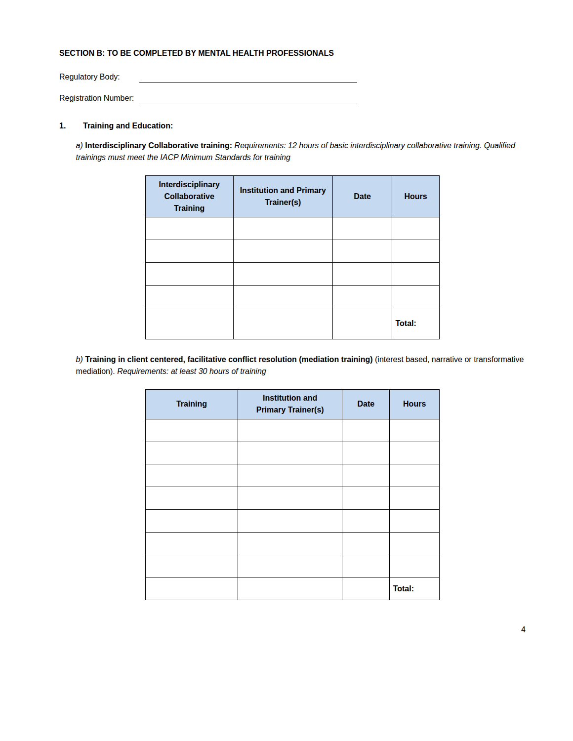SECTION B: TO BE COMPLETED BY MENTAL HEALTH PROFESSIONALS
Regulatory Body:
Registration Number:
1. Training and Education:
a) Interdisciplinary Collaborative training: Requirements: 12 hours of basic interdisciplinary collaborative training. Qualified trainings must meet the IACP Minimum Standards for training
| Interdisciplinary Collaborative Training | Institution and Primary Trainer(s) | Date | Hours |
| --- | --- | --- | --- |
| | | | Total: |
b) Training in client centered, facilitative conflict resolution (mediation training) (interest based, narrative or transformative mediation). Requirements: at least 30 hours of training
| Training | Institution and Primary Trainer(s) | Date | Hours |
| --- | --- | --- | --- |
| | | | Total: |
4